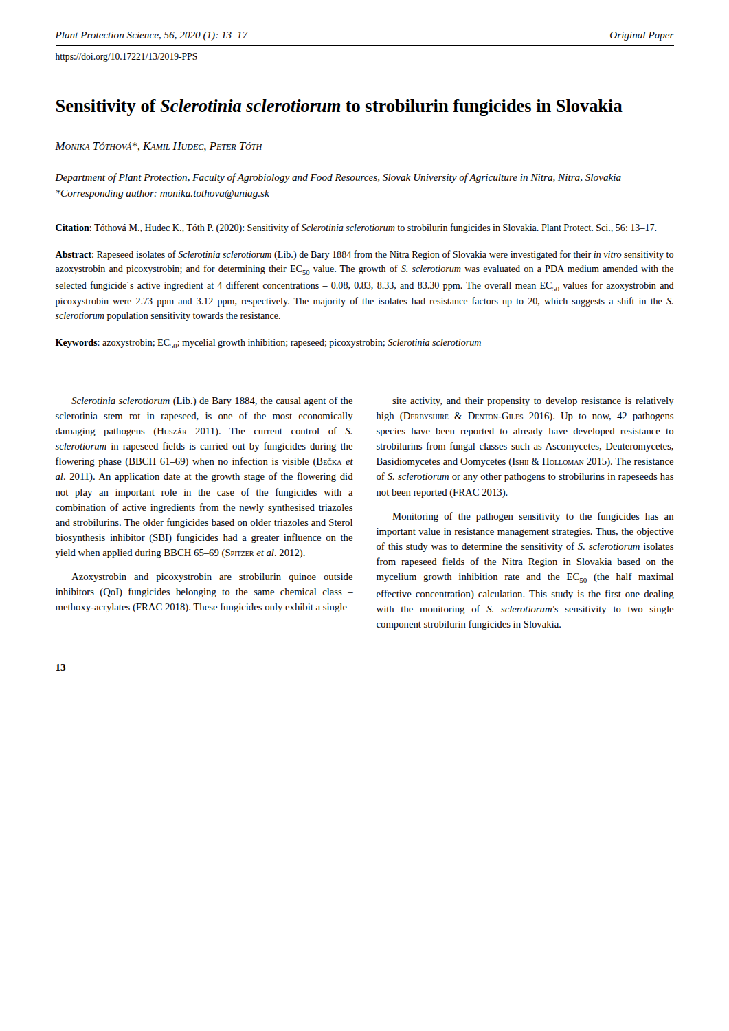Plant Protection Science, 56, 2020 (1): 13–17 Original Paper
https://doi.org/10.17221/13/2019-PPS
Sensitivity of Sclerotinia sclerotiorum to strobilurin fungicides in Slovakia
Monika Tóthová*, Kamil Hudec, Peter Tóth
Department of Plant Protection, Faculty of Agrobiology and Food Resources, Slovak University of Agriculture in Nitra, Nitra, Slovakia
*Corresponding author: monika.tothova@uniag.sk
Citation: Tóthová M., Hudec K., Tóth P. (2020): Sensitivity of Sclerotinia sclerotiorum to strobilurin fungicides in Slovakia. Plant Protect. Sci., 56: 13–17.
Abstract: Rapeseed isolates of Sclerotinia sclerotiorum (Lib.) de Bary 1884 from the Nitra Region of Slovakia were investigated for their in vitro sensitivity to azoxystrobin and picoxystrobin; and for determining their EC50 value. The growth of S. sclerotiorum was evaluated on a PDA medium amended with the selected fungicide´s active ingredient at 4 different concentrations – 0.08, 0.83, 8.33, and 83.30 ppm. The overall mean EC50 values for azoxystrobin and picoxystrobin were 2.73 ppm and 3.12 ppm, respectively. The majority of the isolates had resistance factors up to 20, which suggests a shift in the S. sclerotiorum population sensitivity towards the resistance.
Keywords: azoxystrobin; EC50; mycelial growth inhibition; rapeseed; picoxystrobin; Sclerotinia sclerotiorum
Sclerotinia sclerotiorum (Lib.) de Bary 1884, the causal agent of the sclerotinia stem rot in rapeseed, is one of the most economically damaging pathogens (Huszár 2011). The current control of S. sclerotiorum in rapeseed fields is carried out by fungicides during the flowering phase (BBCH 61–69) when no infection is visible (Bečka et al. 2011). An application date at the growth stage of the flowering did not play an important role in the case of the fungicides with a combination of active ingredients from the newly synthesised triazoles and strobilurins. The older fungicides based on older triazoles and Sterol biosynthesis inhibitor (SBI) fungicides had a greater influence on the yield when applied during BBCH 65–69 (Spitzer et al. 2012).
Azoxystrobin and picoxystrobin are strobilurin quinoe outside inhibitors (QoI) fungicides belonging to the same chemical class – methoxy-acrylates (FRAC 2018). These fungicides only exhibit a single
site activity, and their propensity to develop resistance is relatively high (Derbyshire & Denton-Giles 2016). Up to now, 42 pathogens species have been reported to already have developed resistance to strobilurins from fungal classes such as Ascomycetes, Deuteromycetes, Basidiomycetes and Oomycetes (Ishii & Holloman 2015). The resistance of S. sclerotiorum or any other pathogens to strobilurins in rapeseeds has not been reported (FRAC 2013).
Monitoring of the pathogen sensitivity to the fungicides has an important value in resistance management strategies. Thus, the objective of this study was to determine the sensitivity of S. sclerotiorum isolates from rapeseed fields of the Nitra Region in Slovakia based on the mycelium growth inhibition rate and the EC50 (the half maximal effective concentration) calculation. This study is the first one dealing with the monitoring of S. sclerotiorum's sensitivity to two single component strobilurin fungicides in Slovakia.
13